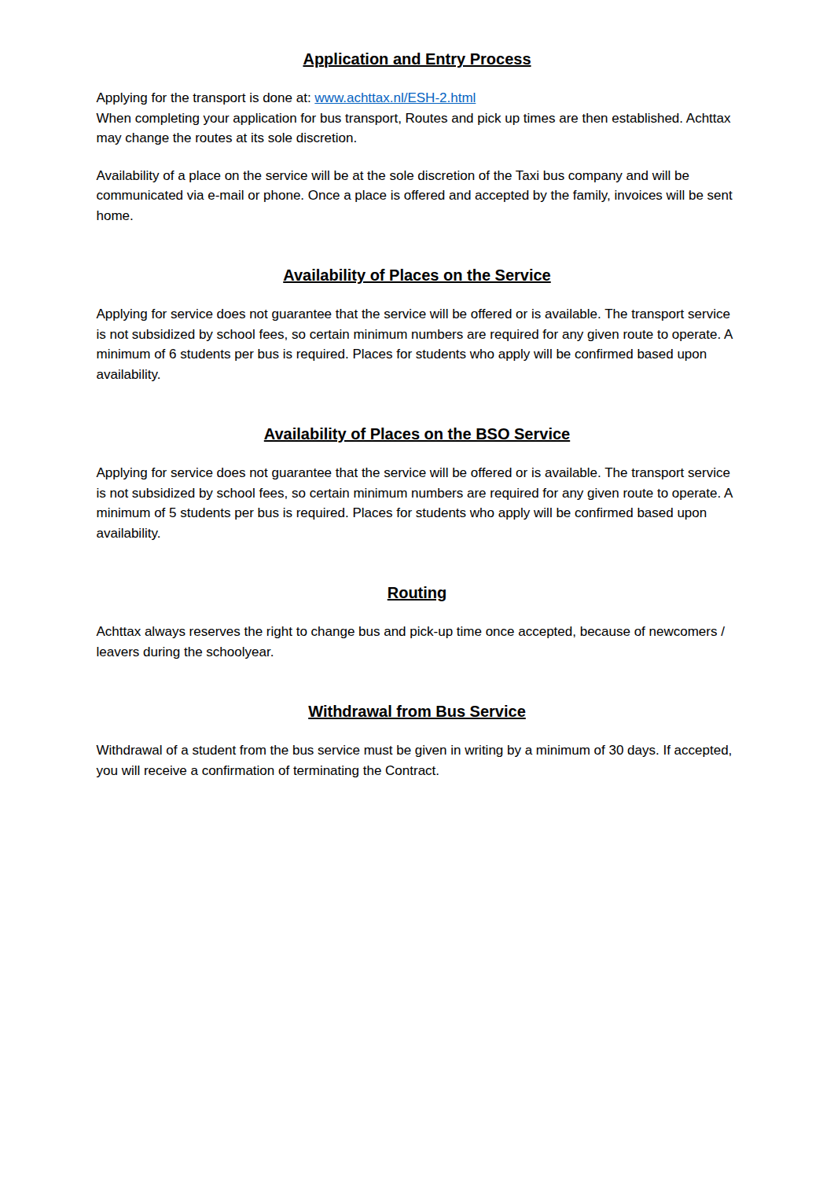Application and Entry Process
Applying for the transport is done at: www.achttax.nl/ESH-2.html
When completing your application for bus transport, Routes and pick up times are then established. Achttax may change the routes at its sole discretion.
Availability of a place on the service will be at the sole discretion of the Taxi bus company and will be communicated via e-mail or phone. Once a place is offered and accepted by the family, invoices will be sent home.
Availability of Places on the Service
Applying for service does not guarantee that the service will be offered or is available. The transport service is not subsidized by school fees, so certain minimum numbers are required for any given route to operate. A minimum of 6 students per bus is required. Places for students who apply will be confirmed based upon availability.
Availability of Places on the BSO Service
Applying for service does not guarantee that the service will be offered or is available. The transport service is not subsidized by school fees, so certain minimum numbers are required for any given route to operate. A minimum of 5 students per bus is required. Places for students who apply will be confirmed based upon availability.
Routing
Achttax always reserves the right to change bus and pick-up time once accepted, because of newcomers / leavers during the schoolyear.
Withdrawal from Bus Service
Withdrawal of a student from the bus service must be given in writing by a minimum of 30 days. If accepted, you will receive a confirmation of terminating the Contract.